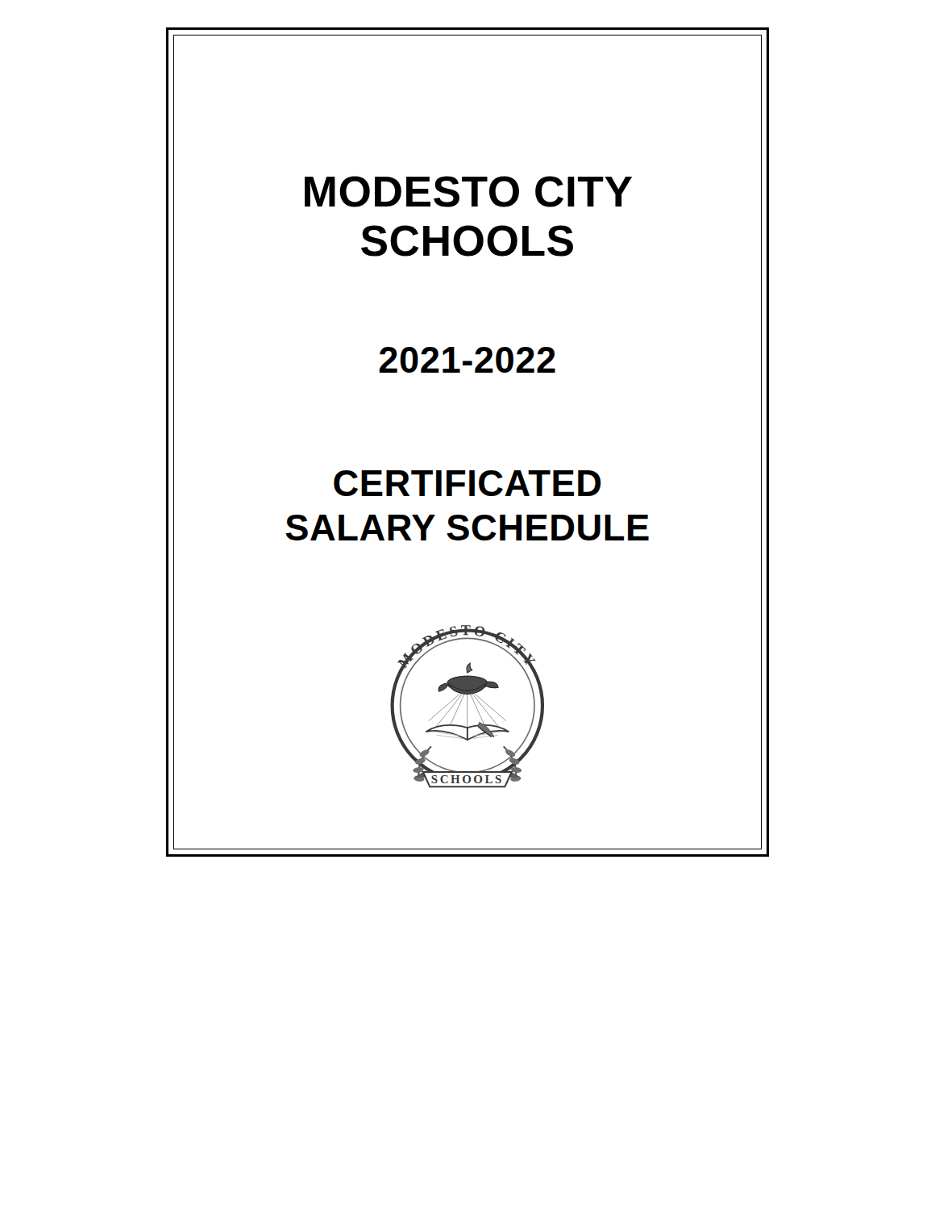MODESTO CITY
SCHOOLS
2021-2022
CERTIFICATED
SALARY SCHEDULE
MODESTO CITY SCHOOLS